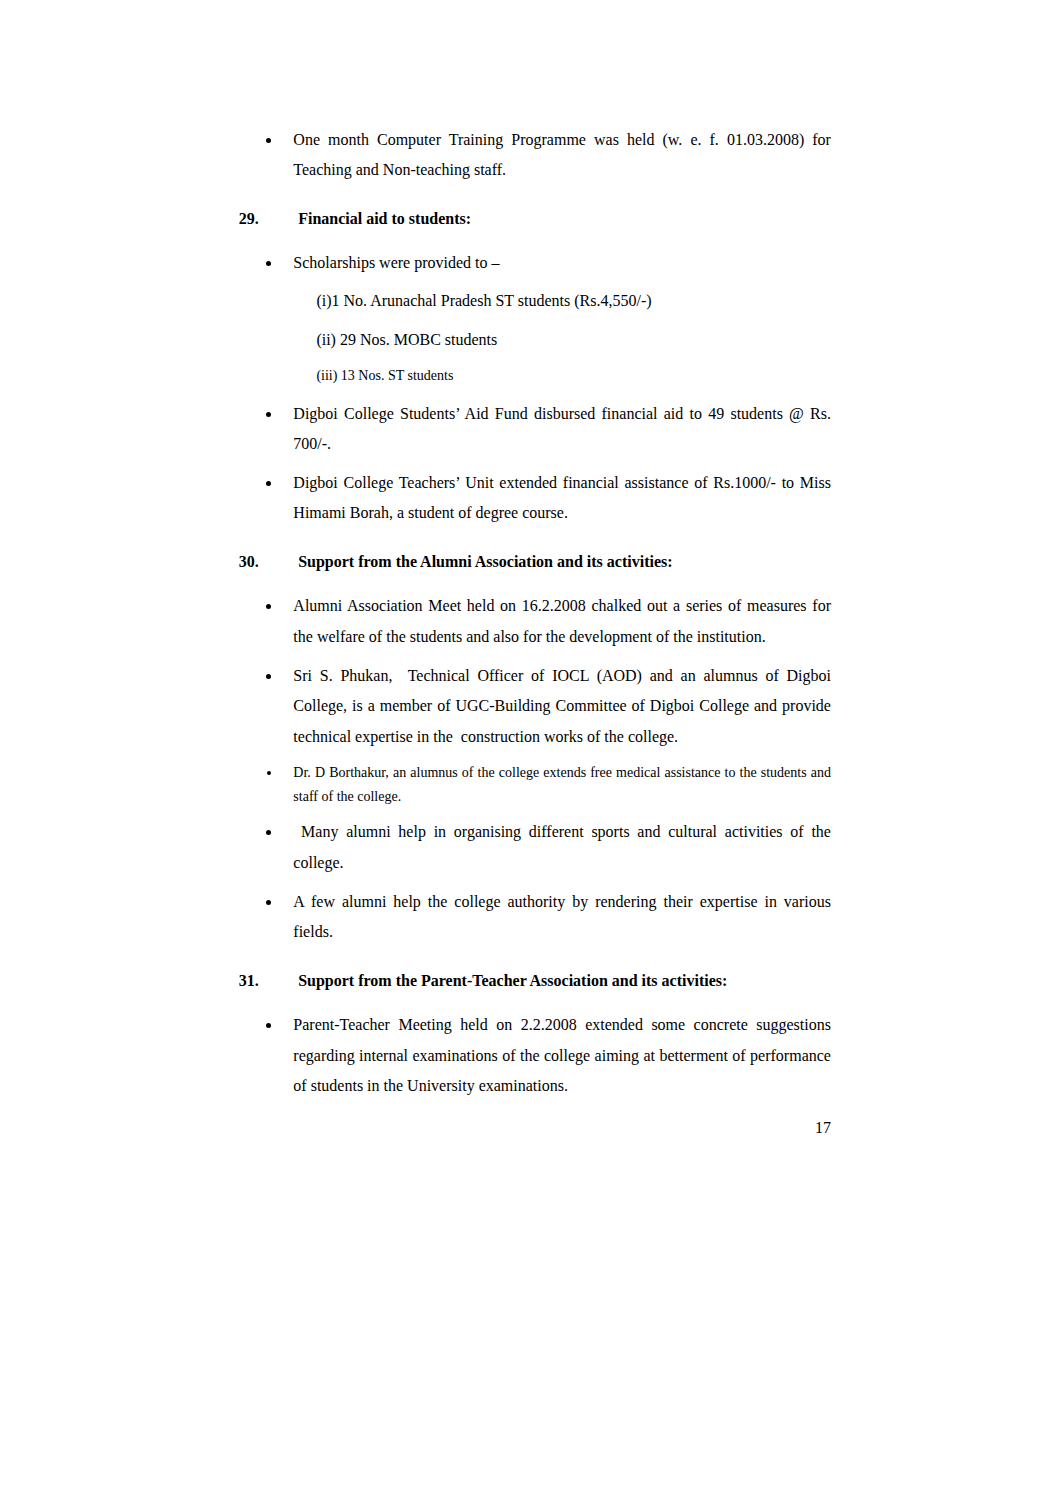One month Computer Training Programme was held (w. e. f. 01.03.2008) for Teaching and Non-teaching staff.
29. Financial aid to students:
Scholarships were provided to –
(i)1 No. Arunachal Pradesh ST students (Rs.4,550/-)
(ii) 29 Nos. MOBC students
(iii) 13 Nos. ST students
Digboi College Students’ Aid Fund disbursed financial aid to 49 students @ Rs. 700/-.
Digboi College Teachers’ Unit extended financial assistance of Rs.1000/- to Miss Himami Borah, a student of degree course.
30. Support from the Alumni Association and its activities:
Alumni Association Meet held on 16.2.2008 chalked out a series of measures for the welfare of the students and also for the development of the institution.
Sri S. Phukan, Technical Officer of IOCL (AOD) and an alumnus of Digboi College, is a member of UGC-Building Committee of Digboi College and provide technical expertise in the construction works of the college.
Dr. D Borthakur, an alumnus of the college extends free medical assistance to the students and staff of the college.
Many alumni help in organising different sports and cultural activities of the college.
A few alumni help the college authority by rendering their expertise in various fields.
31. Support from the Parent-Teacher Association and its activities:
Parent-Teacher Meeting held on 2.2.2008 extended some concrete suggestions regarding internal examinations of the college aiming at betterment of performance of students in the University examinations.
17